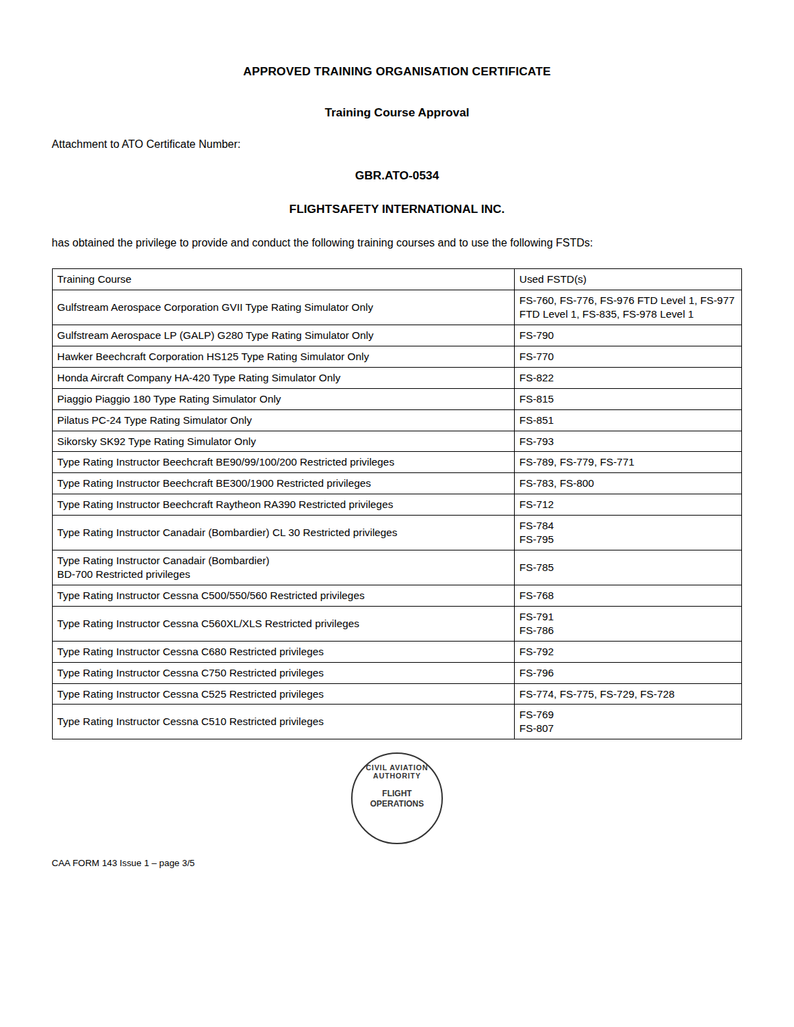APPROVED TRAINING ORGANISATION CERTIFICATE
Training Course Approval
Attachment to ATO Certificate Number:
GBR.ATO-0534
FLIGHTSAFETY INTERNATIONAL INC.
has obtained the privilege to provide and conduct the following training courses and to use the following FSTDs:
| Training Course | Used FSTD(s) |
| --- | --- |
| Gulfstream Aerospace Corporation GVII Type Rating Simulator Only | FS-760, FS-776, FS-976 FTD Level 1, FS-977 FTD Level 1, FS-835, FS-978 Level 1 |
| Gulfstream Aerospace LP (GALP) G280 Type Rating Simulator Only | FS-790 |
| Hawker Beechcraft Corporation HS125 Type Rating Simulator Only | FS-770 |
| Honda Aircraft Company HA-420 Type Rating Simulator Only | FS-822 |
| Piaggio Piaggio 180 Type Rating Simulator Only | FS-815 |
| Pilatus PC-24 Type Rating Simulator Only | FS-851 |
| Sikorsky SK92 Type Rating Simulator Only | FS-793 |
| Type Rating Instructor Beechcraft BE90/99/100/200 Restricted privileges | FS-789, FS-779, FS-771 |
| Type Rating Instructor Beechcraft BE300/1900 Restricted privileges | FS-783, FS-800 |
| Type Rating Instructor Beechcraft Raytheon RA390 Restricted privileges | FS-712 |
| Type Rating Instructor Canadair (Bombardier) CL 30 Restricted privileges | FS-784 FS-795 |
| Type Rating Instructor Canadair (Bombardier) BD-700 Restricted privileges | FS-785 |
| Type Rating Instructor Cessna C500/550/560 Restricted privileges | FS-768 |
| Type Rating Instructor Cessna C560XL/XLS Restricted privileges | FS-791 FS-786 |
| Type Rating Instructor Cessna C680 Restricted privileges | FS-792 |
| Type Rating Instructor Cessna C750 Restricted privileges | FS-796 |
| Type Rating Instructor Cessna C525 Restricted privileges | FS-774, FS-775, FS-729, FS-728 |
| Type Rating Instructor Cessna C510 Restricted privileges | FS-769 FS-807 |
CIVIL AVIATION AUTHORITY
FLIGHT
OPERATIONS
CAA FORM 143 Issue 1 – page 3/5